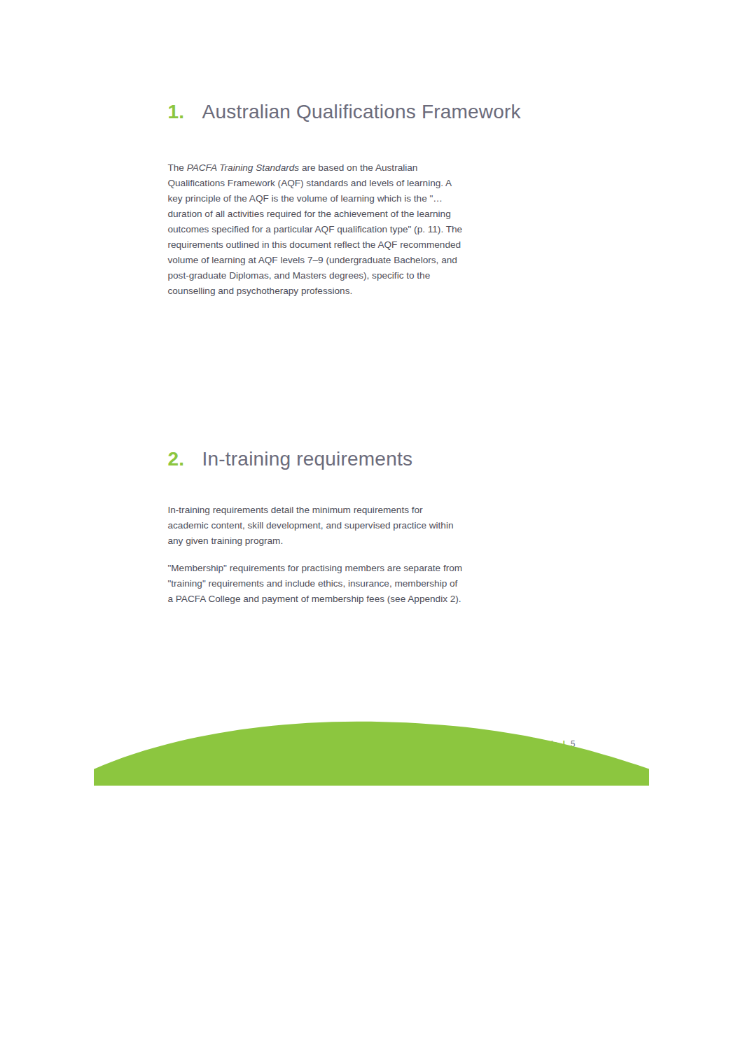1. Australian Qualifications Framework
The PACFA Training Standards are based on the Australian Qualifications Framework (AQF) standards and levels of learning. A key principle of the AQF is the volume of learning which is the "…duration of all activities required for the achievement of the learning outcomes specified for a particular AQF qualification type" (p. 11). The requirements outlined in this document reflect the AQF recommended volume of learning at AQF levels 7–9 (undergraduate Bachelors, and post-graduate Diplomas, and Masters degrees), specific to the counselling and psychotherapy professions.
2. In-training requirements
In-training requirements detail the minimum requirements for academic content, skill development, and supervised practice within any given training program.
"Membership" requirements for practising members are separate from "training" requirements and include ethics, insurance, membership of a PACFA College and payment of membership fees (see Appendix 2).
PACFA Training Standards|5